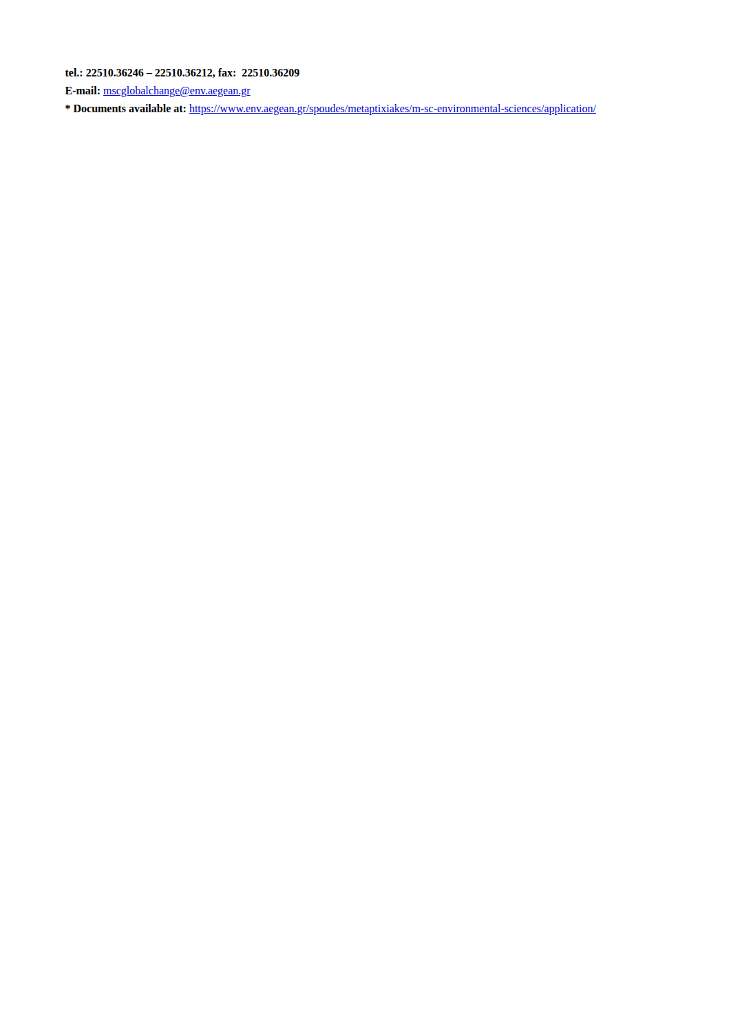tel.: 22510.36246 – 22510.36212, fax: 22510.36209
E-mail: mscglobalchange@env.aegean.gr
* Documents available at: https://www.env.aegean.gr/spoudes/metaptixiakes/m-sc-environmental-sciences/application/